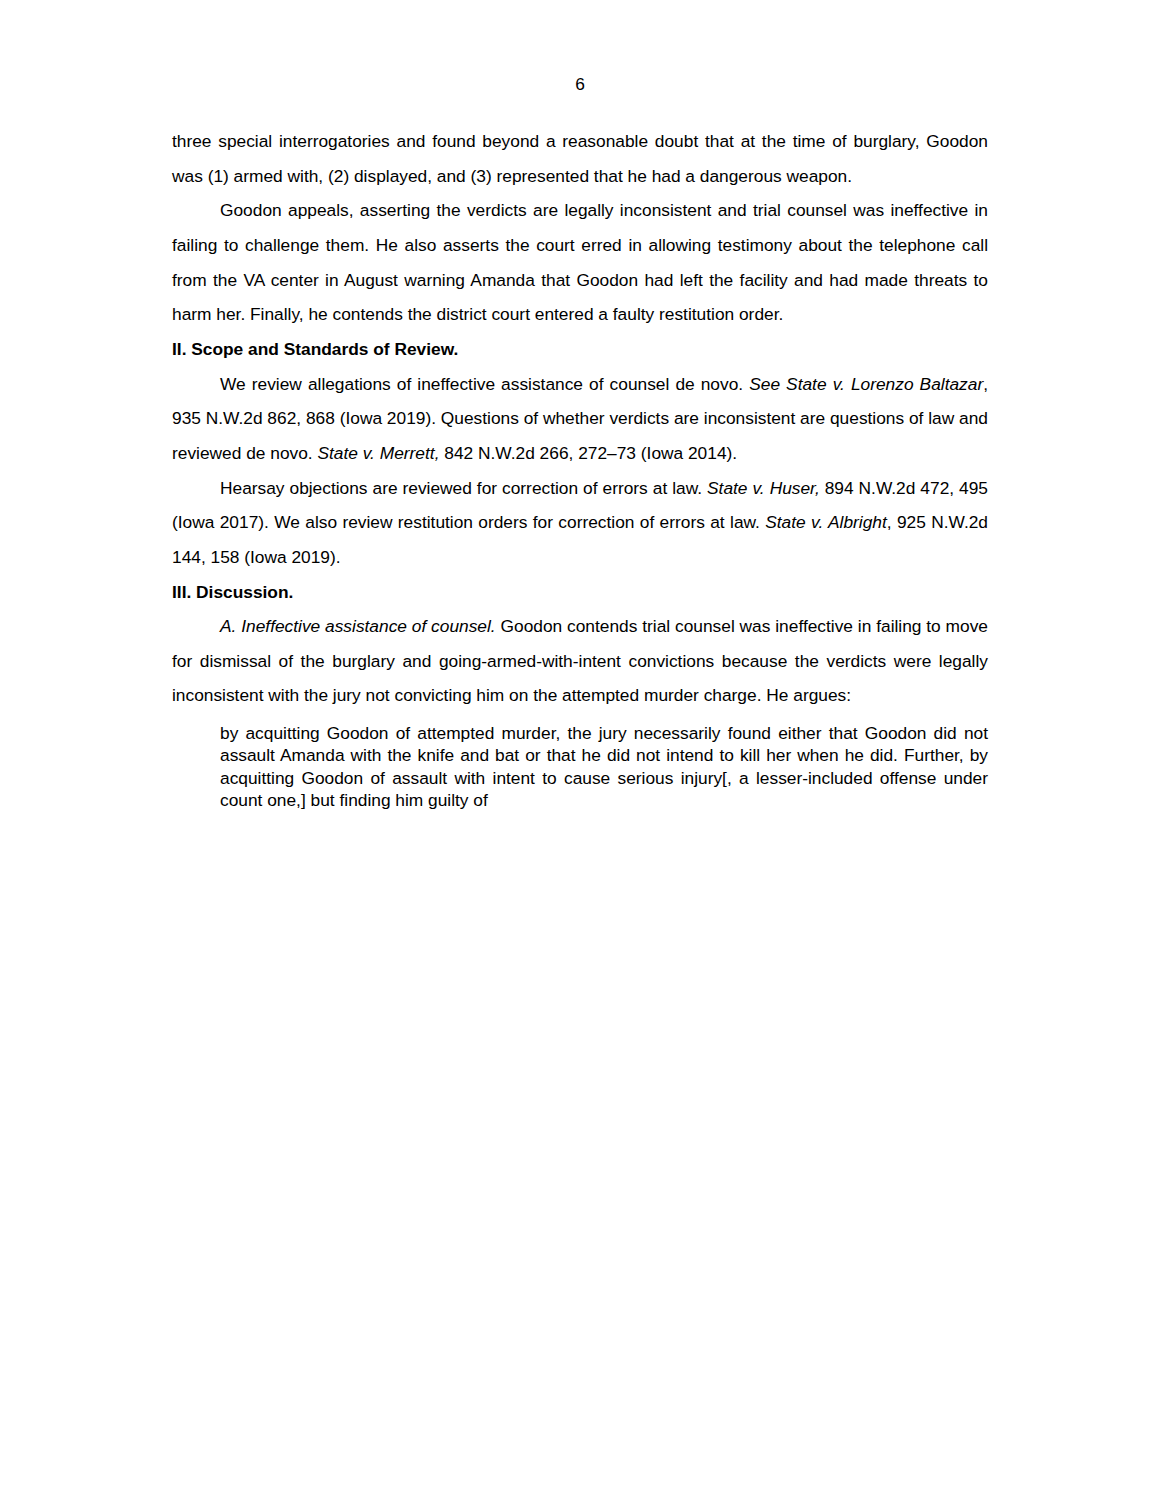6
three special interrogatories and found beyond a reasonable doubt that at the time of burglary, Goodon was (1) armed with, (2) displayed, and (3) represented that he had a dangerous weapon.
Goodon appeals, asserting the verdicts are legally inconsistent and trial counsel was ineffective in failing to challenge them. He also asserts the court erred in allowing testimony about the telephone call from the VA center in August warning Amanda that Goodon had left the facility and had made threats to harm her. Finally, he contends the district court entered a faulty restitution order.
II. Scope and Standards of Review.
We review allegations of ineffective assistance of counsel de novo. See State v. Lorenzo Baltazar, 935 N.W.2d 862, 868 (Iowa 2019). Questions of whether verdicts are inconsistent are questions of law and reviewed de novo. State v. Merrett, 842 N.W.2d 266, 272–73 (Iowa 2014).
Hearsay objections are reviewed for correction of errors at law. State v. Huser, 894 N.W.2d 472, 495 (Iowa 2017). We also review restitution orders for correction of errors at law. State v. Albright, 925 N.W.2d 144, 158 (Iowa 2019).
III. Discussion.
A. Ineffective assistance of counsel. Goodon contends trial counsel was ineffective in failing to move for dismissal of the burglary and going-armed-with-intent convictions because the verdicts were legally inconsistent with the jury not convicting him on the attempted murder charge. He argues:
by acquitting Goodon of attempted murder, the jury necessarily found either that Goodon did not assault Amanda with the knife and bat or that he did not intend to kill her when he did. Further, by acquitting Goodon of assault with intent to cause serious injury[, a lesser-included offense under count one,] but finding him guilty of